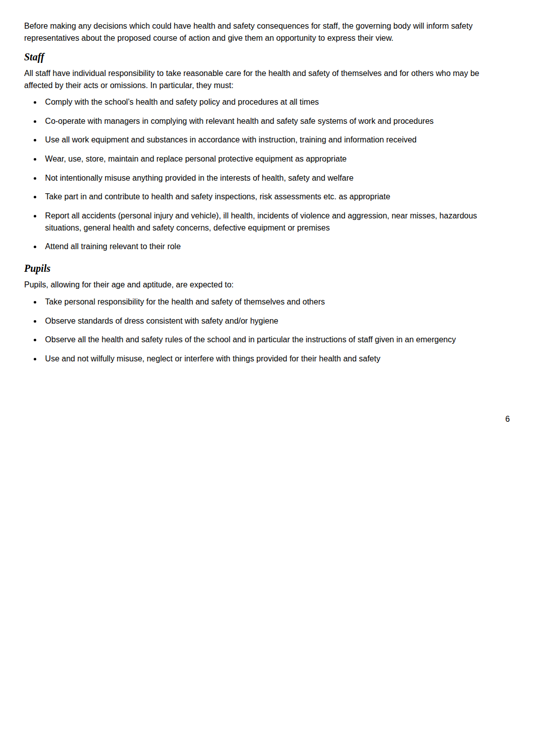Before making any decisions which could have health and safety consequences for staff, the governing body will inform safety representatives about the proposed course of action and give them an opportunity to express their view.
Staff
All staff have individual responsibility to take reasonable care for the health and safety of themselves and for others who may be affected by their acts or omissions. In particular, they must:
Comply with the school’s health and safety policy and procedures at all times
Co-operate with managers in complying with relevant health and safety safe systems of work and procedures
Use all work equipment and substances in accordance with instruction, training and information received
Wear, use, store, maintain and replace personal protective equipment as appropriate
Not intentionally misuse anything provided in the interests of health, safety and welfare
Take part in and contribute to health and safety inspections, risk assessments etc. as appropriate
Report all accidents (personal injury and vehicle), ill health, incidents of violence and aggression, near misses, hazardous situations, general health and safety concerns, defective equipment or premises
Attend all training relevant to their role
Pupils
Pupils, allowing for their age and aptitude, are expected to:
Take personal responsibility for the health and safety of themselves and others
Observe standards of dress consistent with safety and/or hygiene
Observe all the health and safety rules of the school and in particular the instructions of staff given in an emergency
Use and not wilfully misuse, neglect or interfere with things provided for their health and safety
6